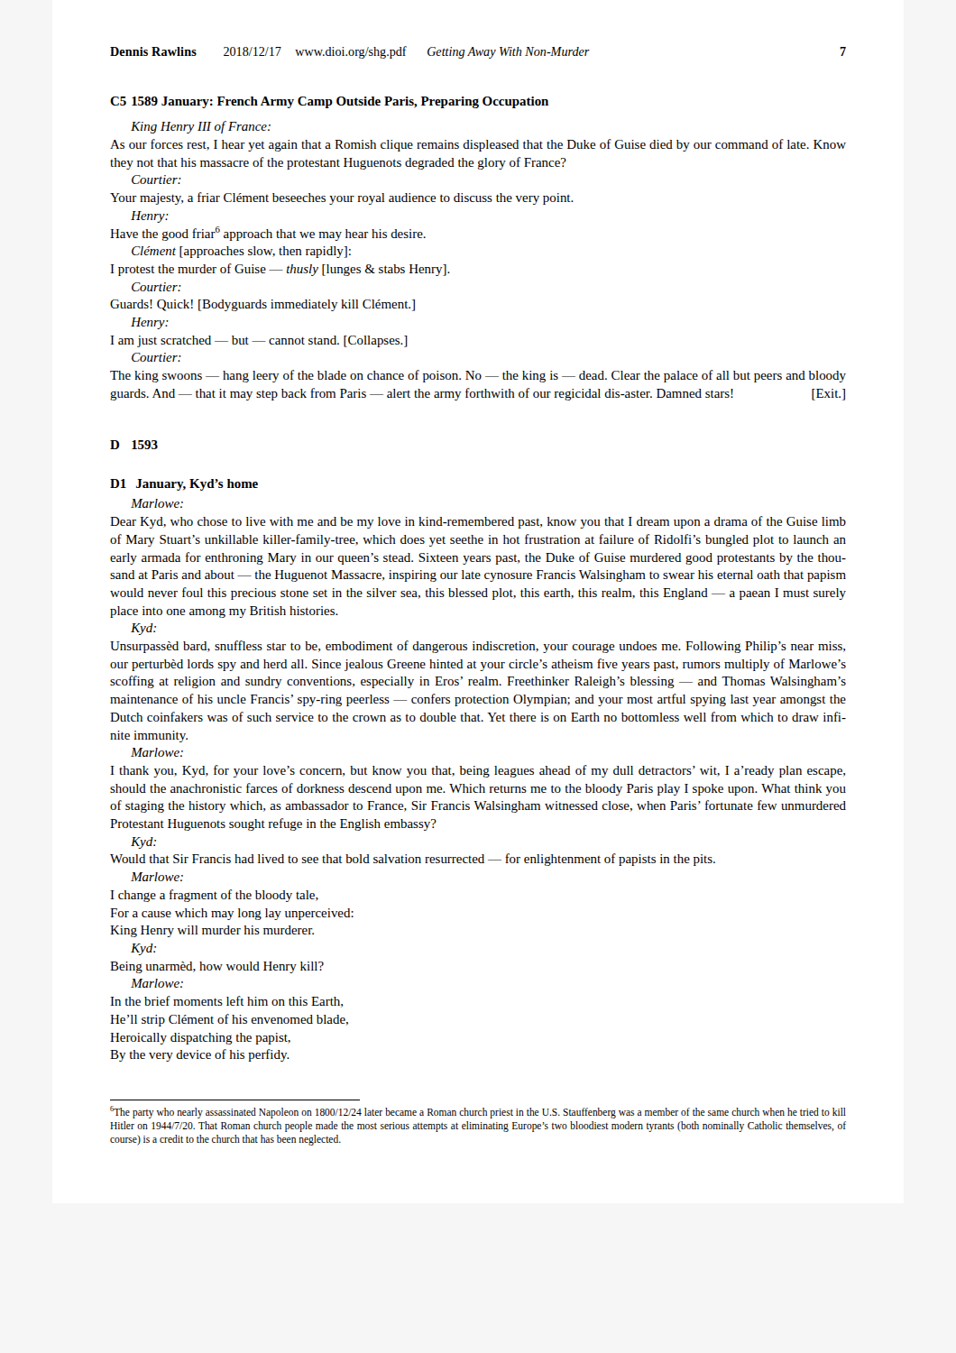Dennis Rawlins 2018/12/17 www.dioi.org/shg.pdf Getting Away With Non-Murder 7
C51589 January: French Army Camp Outside Paris, Preparing Occupation
King Henry III of France:
As our forces rest, I hear yet again that a Romish clique remains displeased that the Duke of Guise died by our command of late. Know they not that his massacre of the protestant Huguenots degraded the glory of France?
Courtier:
Your majesty, a friar Clément beseeches your royal audience to discuss the very point.
Henry:
Have the good friar6 approach that we may hear his desire.
Clément [approaches slow, then rapidly]:
I protest the murder of Guise — thusly [lunges & stabs Henry].
Courtier:
Guards! Quick! [Bodyguards immediately kill Clément.]
Henry:
I am just scratched — but — cannot stand. [Collapses.]
Courtier:
The king swoons — hang leery of the blade on chance of poison. No — the king is — dead. Clear the palace of all but peers and bloody guards. And — that it may step back from Paris — alert the army forthwith of our regicidal dis-aster. Damned stars! [Exit.]
D1593
D1 January, Kyd’s home
Marlowe:
Dear Kyd, who chose to live with me and be my love in kind-remembered past, know you that I dream upon a drama of the Guise limb of Mary Stuart’s unkillable killer-family-tree, which does yet seethe in hot frustration at failure of Ridolfi’s bungled plot to launch an early armada for enthroning Mary in our queen’s stead. Sixteen years past, the Duke of Guise murdered good protestants by the thousand at Paris and about — the Huguenot Massacre, inspiring our late cynosure Francis Walsingham to swear his eternal oath that papism would never foul this precious stone set in the silver sea, this blessed plot, this earth, this realm, this England — a paean I must surely place into one among my British histories.
Kyd:
Unsurpassèd bard, snuffless star to be, embodiment of dangerous indiscretion, your courage undoes me. Following Philip’s near miss, our perturbèd lords spy and herd all. Since jealous Greene hinted at your circle’s atheism five years past, rumors multiply of Marlowe’s scoffing at religion and sundry conventions, especially in Eros’ realm. Freethinker Raleigh’s blessing — and Thomas Walsingham’s maintenance of his uncle Francis’ spy-ring peerless — confers protection Olympian; and your most artful spying last year amongst the Dutch coinfakers was of such service to the crown as to double that. Yet there is on Earth no bottomless well from which to draw infinite immunity.
Marlowe:
I thank you, Kyd, for your love’s concern, but know you that, being leagues ahead of my dull detractors’ wit, I a’ready plan escape, should the anachronistic farces of dorkness descend upon me. Which returns me to the bloody Paris play I spoke upon. What think you of staging the history which, as ambassador to France, Sir Francis Walsingham witnessed close, when Paris’ fortunate few unmurdered Protestant Huguenots sought refuge in the English embassy?
Kyd:
Would that Sir Francis had lived to see that bold salvation resurrected — for enlightenment of papists in the pits.
Marlowe:
I change a fragment of the bloody tale,
For a cause which may long lay unperceived:
King Henry will murder his murderer.
Kyd:
Being unarmèd, how would Henry kill?
Marlowe:
In the brief moments left him on this Earth,
He’ll strip Clément of his envenomed blade,
Heroically dispatching the papist,
By the very device of his perfidy.
6The party who nearly assassinated Napoleon on 1800/12/24 later became a Roman church priest in the U.S. Stauffenberg was a member of the same church when he tried to kill Hitler on 1944/7/20. That Roman church people made the most serious attempts at eliminating Europe’s two bloodiest modern tyrants (both nominally Catholic themselves, of course) is a credit to the church that has been neglected.